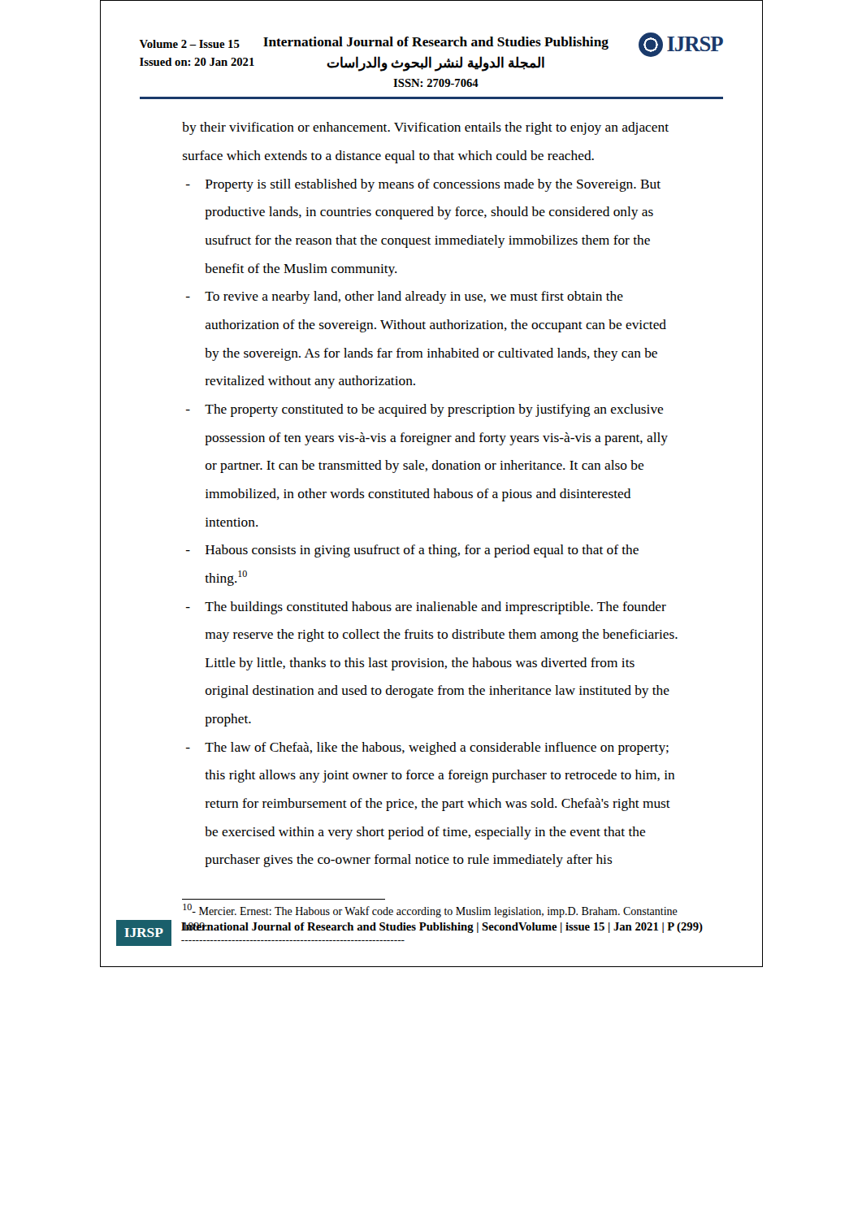Volume 2 – Issue 15
Issued on: 20 Jan 2021
International Journal of Research and Studies Publishing
المجلة الدولية لنشر البحوث والدراسات
ISSN: 2709-7064
IJRSP
by their vivification or enhancement. Vivification entails the right to enjoy an adjacent surface which extends to a distance equal to that which could be reached.
Property is still established by means of concessions made by the Sovereign. But productive lands, in countries conquered by force, should be considered only as usufruct for the reason that the conquest immediately immobilizes them for the benefit of the Muslim community.
To revive a nearby land, other land already in use, we must first obtain the authorization of the sovereign. Without authorization, the occupant can be evicted by the sovereign. As for lands far from inhabited or cultivated lands, they can be revitalized without any authorization.
The property constituted to be acquired by prescription by justifying an exclusive possession of ten years vis-à-vis a foreigner and forty years vis-à-vis a parent, ally or partner. It can be transmitted by sale, donation or inheritance. It can also be immobilized, in other words constituted habous of a pious and disinterested intention.
Habous consists in giving usufruct of a thing, for a period equal to that of the thing.10
The buildings constituted habous are inalienable and imprescriptible. The founder may reserve the right to collect the fruits to distribute them among the beneficiaries. Little by little, thanks to this last provision, the habous was diverted from its original destination and used to derogate from the inheritance law instituted by the prophet.
The law of Chefaà, like the habous, weighed a considerable influence on property; this right allows any joint owner to force a foreign purchaser to retrocede to him, in return for reimbursement of the price, the part which was sold. Chefaà's right must be exercised within a very short period of time, especially in the event that the purchaser gives the co-owner formal notice to rule immediately after his
10- Mercier. Ernest: The Habous or Wakf code according to Muslim legislation, imp.D. Braham. Constantine 1899.
IJRSP
International Journal of Research and Studies Publishing | SecondVolume | issue 15 | Jan 2021 | P (299)
--------------------------------------------------------------